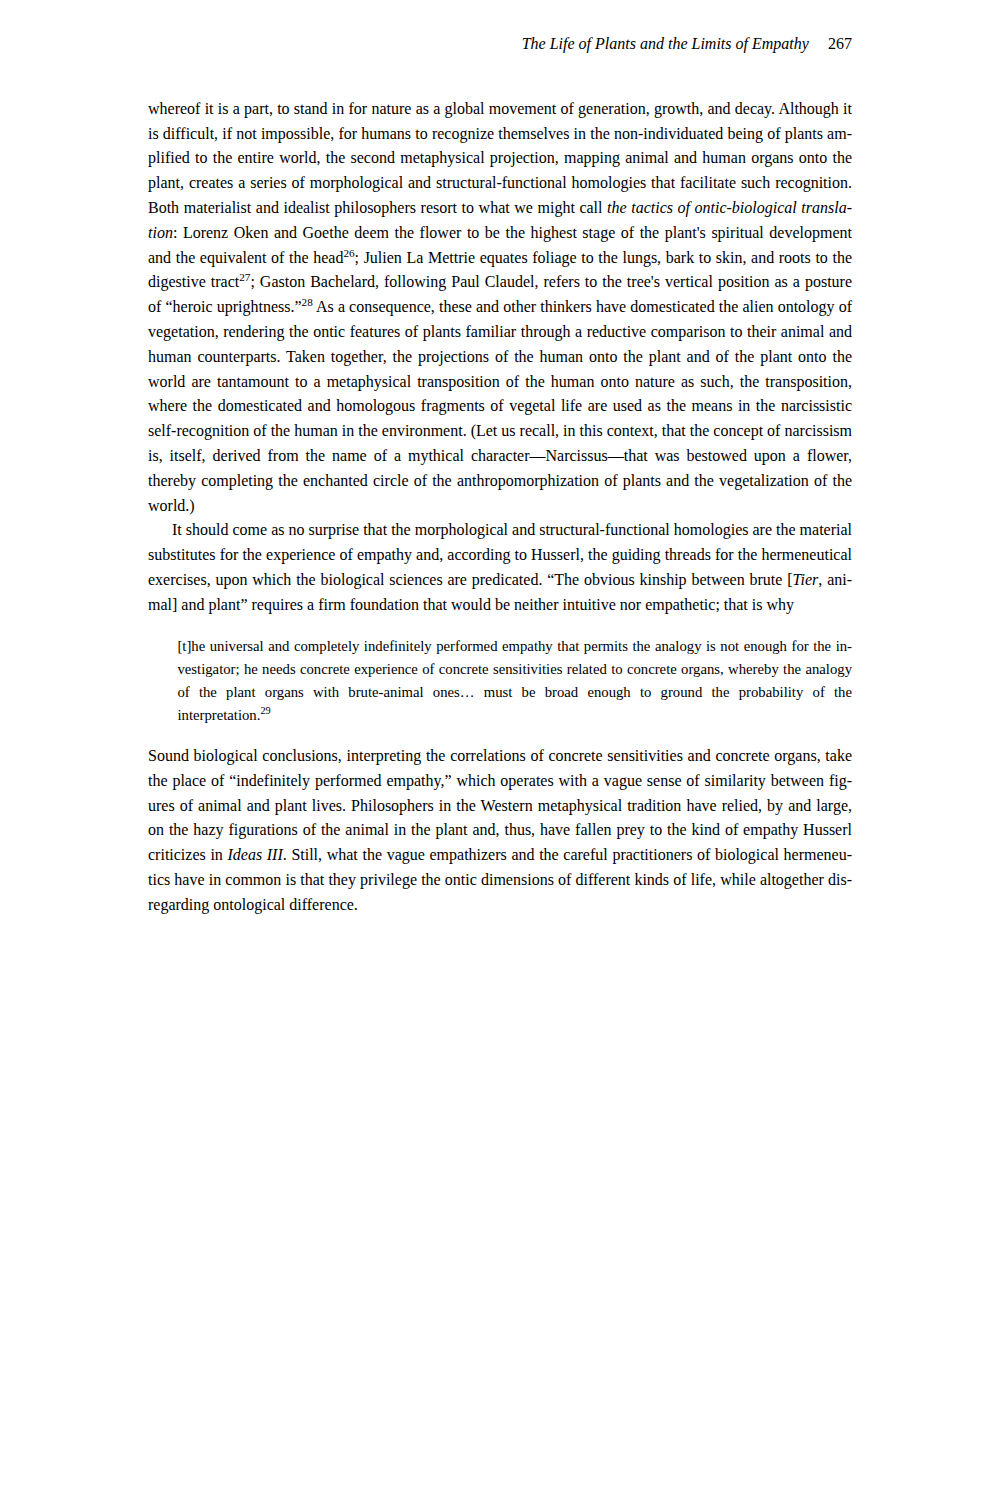The Life of Plants and the Limits of Empathy267
whereof it is a part, to stand in for nature as a global movement of generation, growth, and decay. Although it is difficult, if not impossible, for humans to recognize themselves in the non-individuated being of plants amplified to the entire world, the second metaphysical projection, mapping animal and human organs onto the plant, creates a series of morphological and structural-functional homologies that facilitate such recognition. Both materialist and idealist philosophers resort to what we might call the tactics of ontic-biological translation: Lorenz Oken and Goethe deem the flower to be the highest stage of the plant's spiritual development and the equivalent of the head26; Julien La Mettrie equates foliage to the lungs, bark to skin, and roots to the digestive tract27; Gaston Bachelard, following Paul Claudel, refers to the tree's vertical position as a posture of “heroic uprightness.”28 As a consequence, these and other thinkers have domesticated the alien ontology of vegetation, rendering the ontic features of plants familiar through a reductive comparison to their animal and human counterparts. Taken together, the projections of the human onto the plant and of the plant onto the world are tantamount to a metaphysical transposition of the human onto nature as such, the transposition, where the domesticated and homologous fragments of vegetal life are used as the means in the narcissistic self-recognition of the human in the environment. (Let us recall, in this context, that the concept of narcissism is, itself, derived from the name of a mythical character—Narcissus—that was bestowed upon a flower, thereby completing the enchanted circle of the anthropomorphization of plants and the vegetalization of the world.)
It should come as no surprise that the morphological and structural-functional homologies are the material substitutes for the experience of empathy and, according to Husserl, the guiding threads for the hermeneutical exercises, upon which the biological sciences are predicated. “The obvious kinship between brute [Tier, animal] and plant” requires a firm foundation that would be neither intuitive nor empathetic; that is why
[t]he universal and completely indefinitely performed empathy that permits the analogy is not enough for the investigator; he needs concrete experience of concrete sensitivities related to concrete organs, whereby the analogy of the plant organs with brute-animal ones… must be broad enough to ground the probability of the interpretation.29
Sound biological conclusions, interpreting the correlations of concrete sensitivities and concrete organs, take the place of “indefinitely performed empathy,” which operates with a vague sense of similarity between figures of animal and plant lives. Philosophers in the Western metaphysical tradition have relied, by and large, on the hazy figurations of the animal in the plant and, thus, have fallen prey to the kind of empathy Husserl criticizes in Ideas III. Still, what the vague empathizers and the careful practitioners of biological hermeneutics have in common is that they privilege the ontic dimensions of different kinds of life, while altogether disregarding ontological difference.